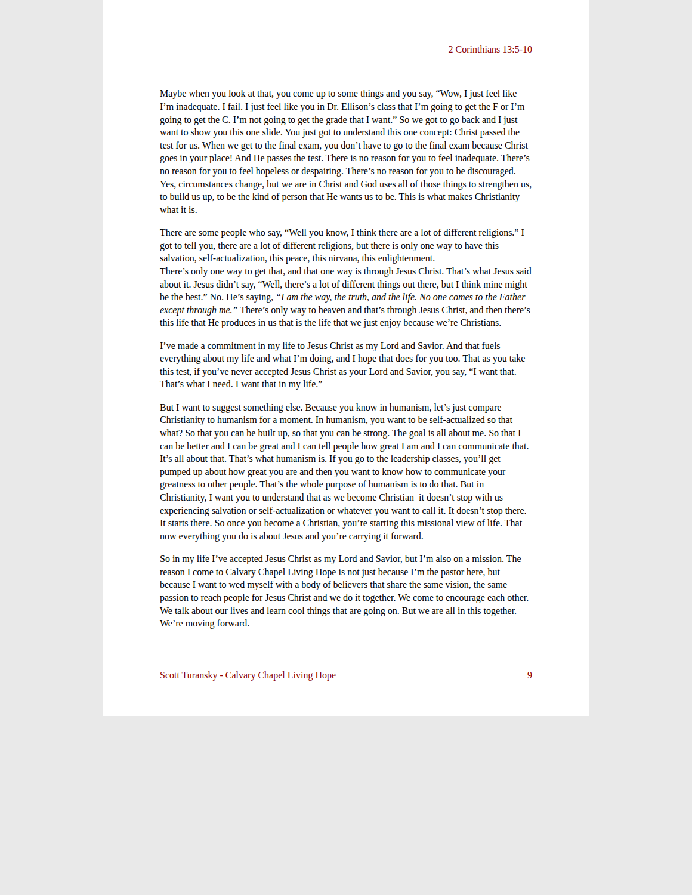2 Corinthians 13:5-10
Maybe when you look at that, you come up to some things and you say, “Wow, I just feel like I’m inadequate. I fail. I just feel like you in Dr. Ellison’s class that I’m going to get the F or I’m going to get the C. I’m not going to get the grade that I want.” So we got to go back and I just want to show you this one slide. You just got to understand this one concept: Christ passed the test for us. When we get to the final exam, you don’t have to go to the final exam because Christ goes in your place! And He passes the test. There is no reason for you to feel inadequate. There’s no reason for you to feel hopeless or despairing. There’s no reason for you to be discouraged. Yes, circumstances change, but we are in Christ and God uses all of those things to strengthen us, to build us up, to be the kind of person that He wants us to be. This is what makes Christianity what it is.
There are some people who say, “Well you know, I think there are a lot of different religions.” I got to tell you, there are a lot of different religions, but there is only one way to have this salvation, self-actualization, this peace, this nirvana, this enlightenment.
There’s only one way to get that, and that one way is through Jesus Christ. That’s what Jesus said about it. Jesus didn’t say, “Well, there’s a lot of different things out there, but I think mine might be the best.” No. He’s saying, “I am the way, the truth, and the life. No one comes to the Father except through me.” There’s only way to heaven and that’s through Jesus Christ, and then there’s this life that He produces in us that is the life that we just enjoy because we’re Christians.
I’ve made a commitment in my life to Jesus Christ as my Lord and Savior. And that fuels everything about my life and what I’m doing, and I hope that does for you too. That as you take this test, if you’ve never accepted Jesus Christ as your Lord and Savior, you say, “I want that. That’s what I need. I want that in my life.”
But I want to suggest something else. Because you know in humanism, let’s just compare Christianity to humanism for a moment. In humanism, you want to be self-actualized so that what? So that you can be built up, so that you can be strong. The goal is all about me. So that I can be better and I can be great and I can tell people how great I am and I can communicate that. It’s all about that. That’s what humanism is. If you go to the leadership classes, you’ll get pumped up about how great you are and then you want to know how to communicate your greatness to other people. That’s the whole purpose of humanism is to do that. But in Christianity, I want you to understand that as we become Christian it doesn’t stop with us experiencing salvation or self-actualization or whatever you want to call it. It doesn’t stop there. It starts there. So once you become a Christian, you’re starting this missional view of life. That now everything you do is about Jesus and you’re carrying it forward.
So in my life I’ve accepted Jesus Christ as my Lord and Savior, but I’m also on a mission. The reason I come to Calvary Chapel Living Hope is not just because I’m the pastor here, but because I want to wed myself with a body of believers that share the same vision, the same passion to reach people for Jesus Christ and we do it together. We come to encourage each other. We talk about our lives and learn cool things that are going on. But we are all in this together. We’re moving forward.
Scott Turansky - Calvary Chapel Living Hope 9